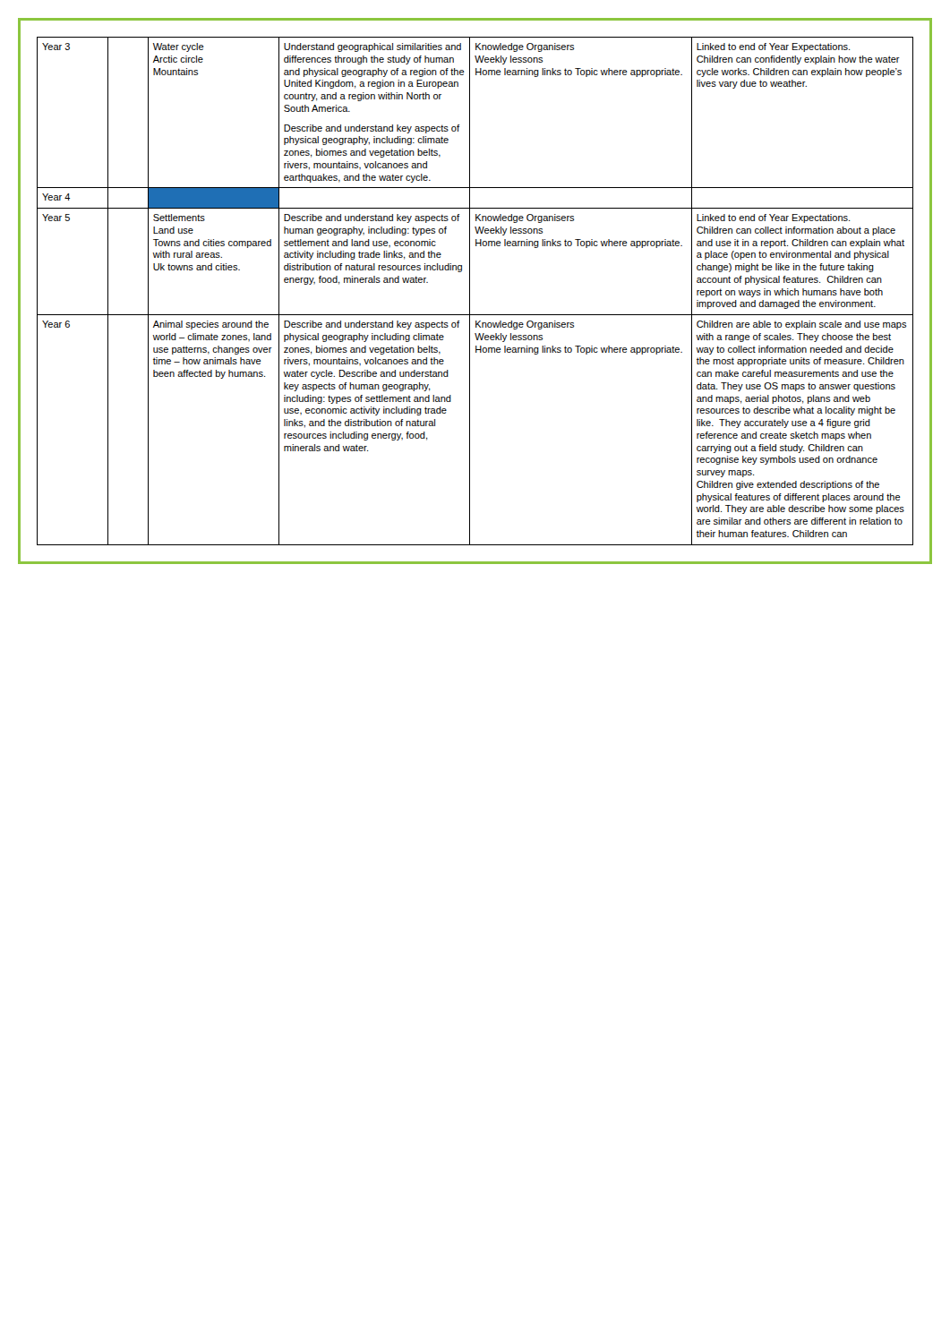| Year 3 | | Water cycle Arctic circle Mountains | Understand geographical similarities and differences through the study of human and physical geography of a region of the United Kingdom, a region in a European country, and a region within North or South America. Describe and understand key aspects of physical geography, including: climate zones, biomes and vegetation belts, rivers, mountains, volcanoes and earthquakes, and the water cycle. | Knowledge Organisers Weekly lessons Home learning links to Topic where appropriate. | Linked to end of Year Expectations. Children can confidently explain how the water cycle works. Children can explain how people’s lives vary due to weather. |
| Year 4 | | | | | |
| Year 5 | | Settlements Land use Towns and cities compared with rural areas. Uk towns and cities. | Describe and understand key aspects of human geography, including: types of settlement and land use, economic activity including trade links, and the distribution of natural resources including energy, food, minerals and water. | Knowledge Organisers Weekly lessons Home learning links to Topic where appropriate. | Linked to end of Year Expectations. Children can collect information about a place and use it in a report. Children can explain what a place (open to environmental and physical change) might be like in the future taking account of physical features. Children can report on ways in which humans have both improved and damaged the environment. |
| Year 6 | | Animal species around the world – climate zones, land use patterns, changes over time – how animals have been affected by humans. | Describe and understand key aspects of physical geography including climate zones, biomes and vegetation belts, rivers, mountains, volcanoes and the water cycle. Describe and understand key aspects of human geography, including: types of settlement and land use, economic activity including trade links, and the distribution of natural resources including energy, food, minerals and water. | Knowledge Organisers Weekly lessons Home learning links to Topic where appropriate. | Children are able to explain scale and use maps with a range of scales. They choose the best way to collect information needed and decide the most appropriate units of measure. Children can make careful measurements and use the data. They use OS maps to answer questions and maps, aerial photos, plans and web resources to describe what a locality might be like. They accurately use a 4 figure grid reference and create sketch maps when carrying out a field study. Children can recognise key symbols used on ordnance survey maps. Children give extended descriptions of the physical features of different places around the world. They are able describe how some places are similar and others are different in relation to their human features. Children can |